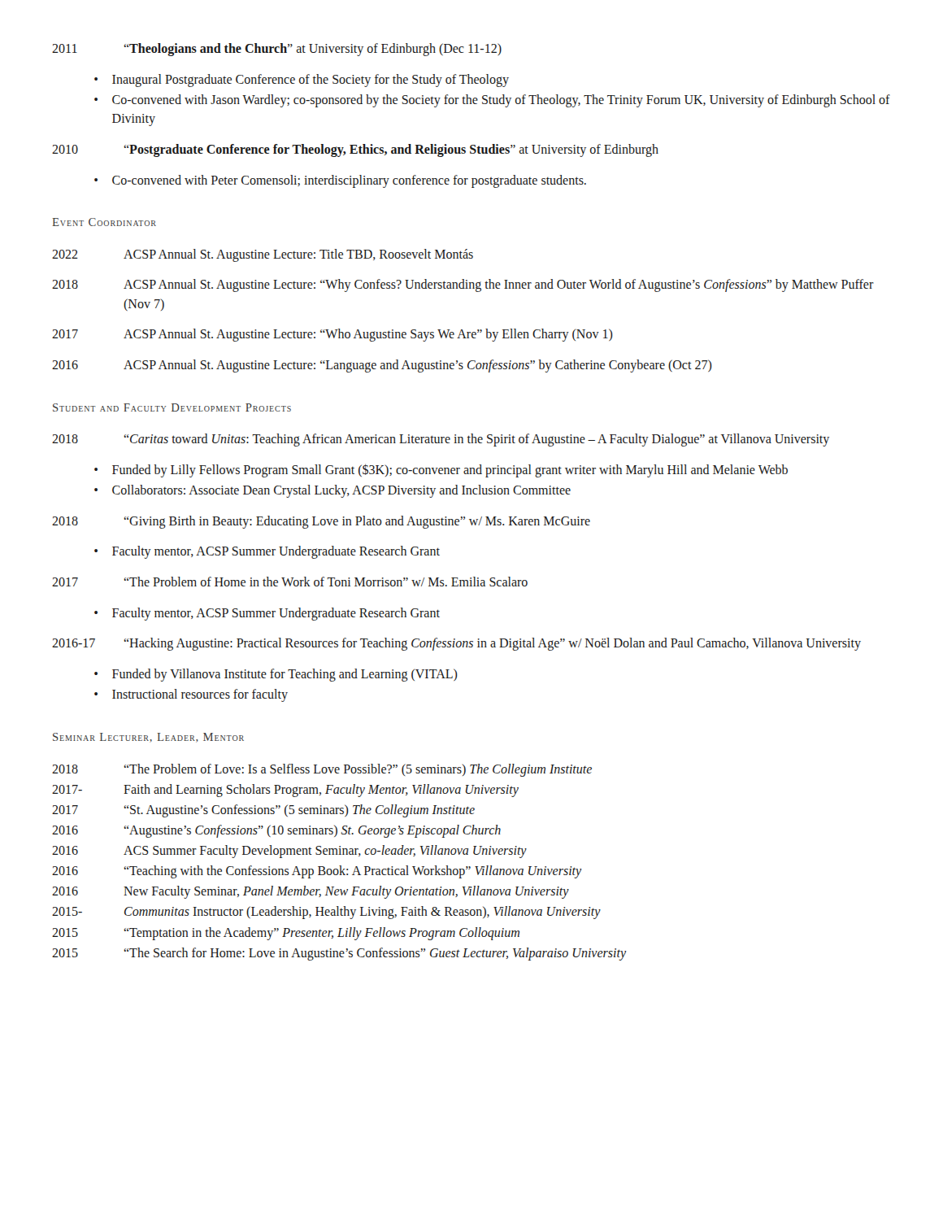2011
“Theologians and the Church” at University of Edinburgh (Dec 11-12)
Inaugural Postgraduate Conference of the Society for the Study of Theology
Co-convened with Jason Wardley; co-sponsored by the Society for the Study of Theology, The Trinity Forum UK, University of Edinburgh School of Divinity
2010
“Postgraduate Conference for Theology, Ethics, and Religious Studies” at University of Edinburgh
Co-convened with Peter Comensoli; interdisciplinary conference for postgraduate students.
Event Coordinator
2022
ACSP Annual St. Augustine Lecture: Title TBD, Roosevelt Montás
2018
ACSP Annual St. Augustine Lecture: “Why Confess? Understanding the Inner and Outer World of Augustine’s Confessions” by Matthew Puffer (Nov 7)
2017
ACSP Annual St. Augustine Lecture: “Who Augustine Says We Are” by Ellen Charry (Nov 1)
2016
ACSP Annual St. Augustine Lecture: “Language and Augustine’s Confessions” by Catherine Conybeare (Oct 27)
Student and Faculty Development Projects
2018
“Caritas toward Unitas: Teaching African American Literature in the Spirit of Augustine – A Faculty Dialogue” at Villanova University
Funded by Lilly Fellows Program Small Grant ($3K); co-convener and principal grant writer with Marylu Hill and Melanie Webb
Collaborators: Associate Dean Crystal Lucky, ACSP Diversity and Inclusion Committee
2018
“Giving Birth in Beauty: Educating Love in Plato and Augustine” w/ Ms. Karen McGuire
Faculty mentor, ACSP Summer Undergraduate Research Grant
2017
“The Problem of Home in the Work of Toni Morrison” w/ Ms. Emilia Scalaro
Faculty mentor, ACSP Summer Undergraduate Research Grant
2016-17
“Hacking Augustine: Practical Resources for Teaching Confessions in a Digital Age” w/ Noël Dolan and Paul Camacho, Villanova University
Funded by Villanova Institute for Teaching and Learning (VITAL)
Instructional resources for faculty
Seminar Lecturer, Leader, Mentor
2018
“The Problem of Love: Is a Selfless Love Possible?” (5 seminars) The Collegium Institute
2017-
Faith and Learning Scholars Program, Faculty Mentor, Villanova University
2017
“St. Augustine’s Confessions” (5 seminars) The Collegium Institute
2016
“Augustine’s Confessions” (10 seminars) St. George’s Episcopal Church
2016
ACS Summer Faculty Development Seminar, co-leader, Villanova University
2016
“Teaching with the Confessions App Book: A Practical Workshop” Villanova University
2016
New Faculty Seminar, Panel Member, New Faculty Orientation, Villanova University
2015-
Communitas Instructor (Leadership, Healthy Living, Faith & Reason), Villanova University
2015
“Temptation in the Academy” Presenter, Lilly Fellows Program Colloquium
2015
“The Search for Home: Love in Augustine’s Confessions” Guest Lecturer, Valparaiso University